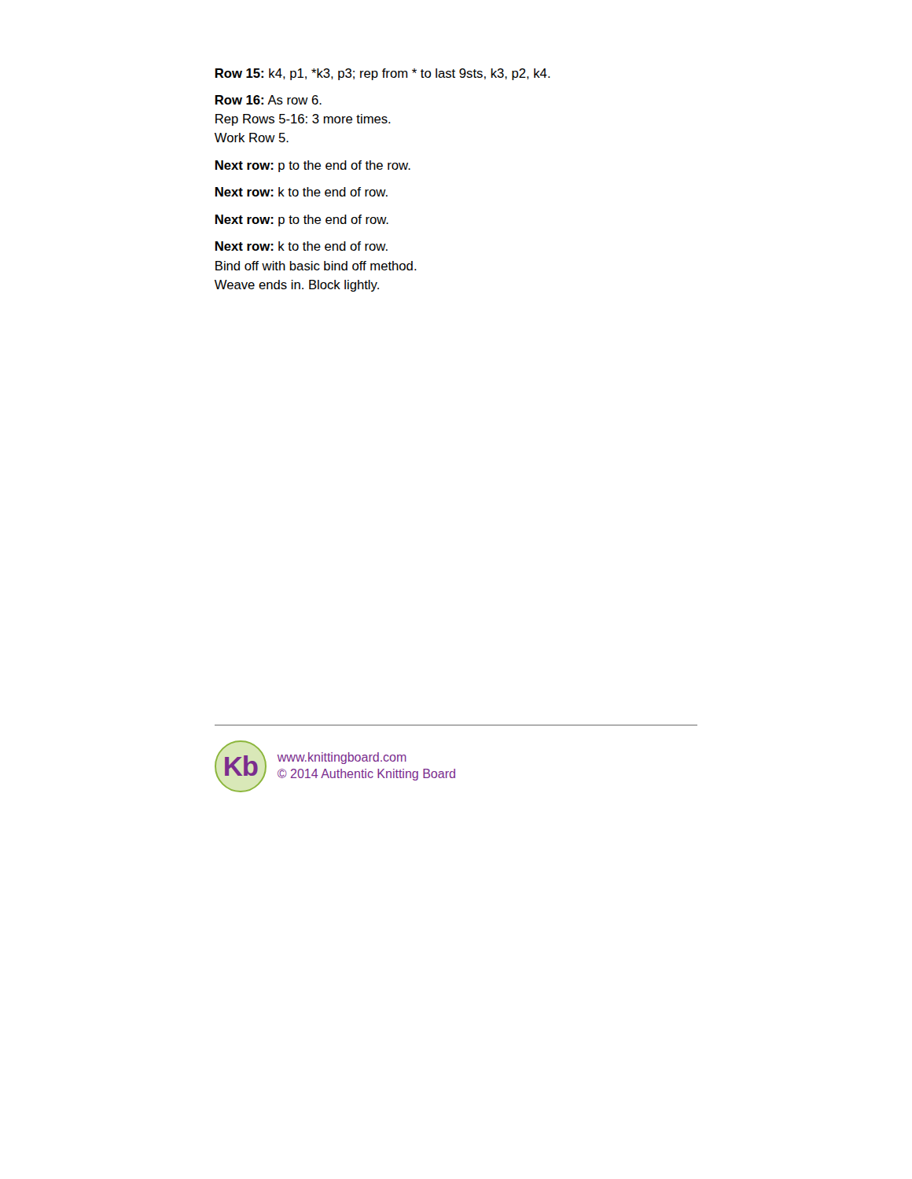Row 15: k4, p1, *k3, p3; rep from * to last 9sts, k3, p2, k4.
Row 16: As row 6.
Rep Rows 5-16: 3 more times.
Work Row 5.
Next row: p to the end of the row.
Next row: k to the end of row.
Next row: p to the end of row.
Next row: k to the end of row.
Bind off with basic bind off method.
Weave ends in. Block lightly.
Kb
www.knittingboard.com
© 2014 Authentic Knitting Board